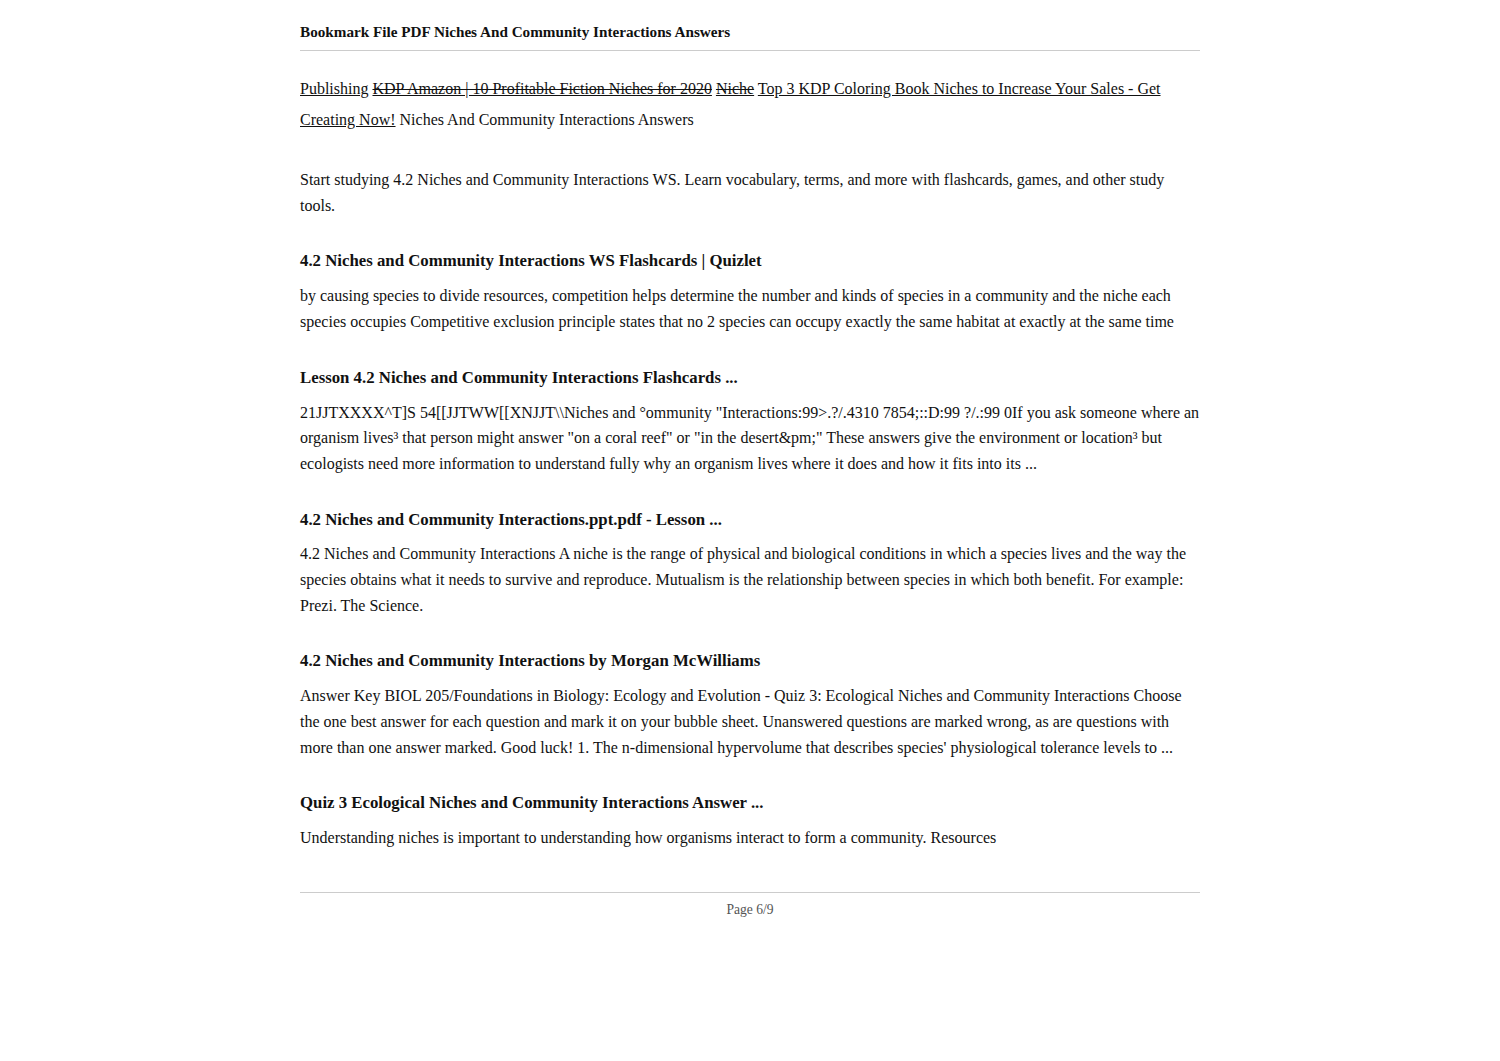Bookmark File PDF Niches And Community Interactions Answers
Publishing KDP Amazon | 10 Profitable Fiction Niches for 2020 Niche Top 3 KDP Coloring Book Niches to Increase Your Sales - Get Creating Now! Niches And Community Interactions Answers
Start studying 4.2 Niches and Community Interactions WS. Learn vocabulary, terms, and more with flashcards, games, and other study tools.
4.2 Niches and Community Interactions WS Flashcards | Quizlet
by causing species to divide resources, competition helps determine the number and kinds of species in a community and the niche each species occupies Competitive exclusion principle states that no 2 species can occupy exactly the same habitat at exactly at the same time
Lesson 4.2 Niches and Community Interactions Flashcards ...
21JJTXXXX^T]S 54[[JJTWW[[XNJJT\\Niches and °ommunity "Interactions:99>.?/.4310 7854;::D:99 ?/.:99 0If you ask someone where an organism lives³ that person might answer "on a coral reef" or "in the desert&pm;" These answers give the environment or location³ but ecologists need more information to understand fully why an organism lives where it does and how it fits into its ...
4.2 Niches and Community Interactions.ppt.pdf - Lesson ...
4.2 Niches and Community Interactions A niche is the range of physical and biological conditions in which a species lives and the way the species obtains what it needs to survive and reproduce. Mutualism is the relationship between species in which both benefit. For example: Prezi. The Science.
4.2 Niches and Community Interactions by Morgan McWilliams
Answer Key BIOL 205/Foundations in Biology: Ecology and Evolution - Quiz 3: Ecological Niches and Community Interactions Choose the one best answer for each question and mark it on your bubble sheet. Unanswered questions are marked wrong, as are questions with more than one answer marked. Good luck! 1. The n-dimensional hypervolume that describes species' physiological tolerance levels to ...
Quiz 3 Ecological Niches and Community Interactions Answer ...
Understanding niches is important to understanding how organisms interact to form a community. Resources
Page 6/9